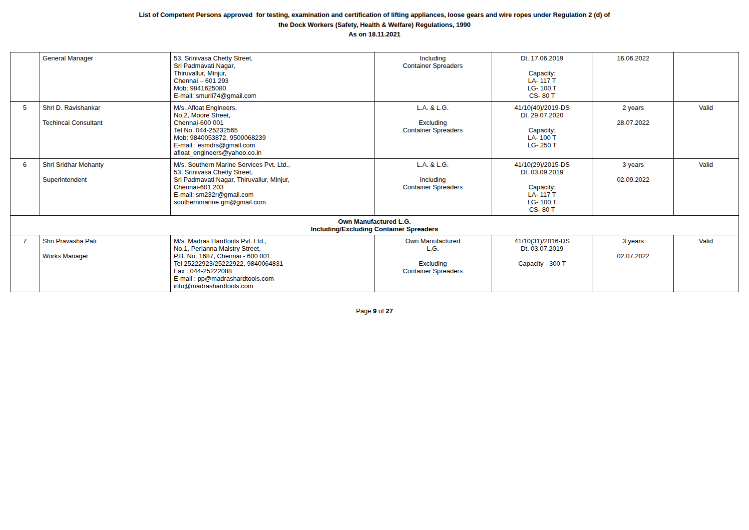List of Competent Persons approved for testing, examination and certification of lifting appliances, loose gears and wire ropes under Regulation 2 (d) of
the Dock Workers (Safety, Health & Welfare) Regulations, 1990
As on 18.11.2021
| | General Manager | 53, Srinivasa Chetty Street, Sri Padmavati Nagar, Thiruvallur, Minjur, Chennai – 601 293 Mob: 9841625080 E-mail: smurli74@gmail.com | Including Container Spreaders | Dt. 17.06.2019 Capacity: LA- 117 T LG- 100 T CS- 80 T | 16.06.2022 | |
| 5 | Shri D. Ravishankar Techincal Consultant | M/s. Afloat Engineers, No.2, Moore Street, Chennai-600 001 Tel No. 044-25232565 Mob: 9840053872, 9500068239 E-mail : esmdrs@gmail.com afloat_engineers@yahoo.co.in | L.A. & L.G. Excluding Container Spreaders | 41/10(40)/2019-DS Dt. 29.07.2020 Capacity: LA- 100 T LG- 250 T | 2 years 28.07.2022 | Valid |
| 6 | Shri Sridhar Mohanty Superintendent | M/s. Southern Marine Services Pvt. Ltd., 53, Srinivasa Chetty Street, Sri Padmavati Nagar, Thiruvallur, Minjur, Chennai-601 203 E-mail: sm232r@gmail.com southernmarine.gm@gmail.com | L.A. & L.G. Including Container Spreaders | 41/10(29)/2015-DS Dt. 03.09.2019 Capacity: LA- 117 T LG- 100 T CS- 80 T | 3 years 02.09.2022 | Valid |
| Own Manufactured L.G. Including/Excluding Container Spreaders |
| 7 | Shri Pravasha Pati Works Manager | M/s. Madras Hardtools Pvt. Ltd., No.1, Perianna Maistry Street, P.B. No. 1687, Chennai - 600 001 Tel 25222923/25222922, 9840064831 Fax : 044-25222088 E-mail : pp@madrashardtools.com info@madrashardtools.com | Own Manufactured L.G. Excluding Container Spreaders | 41/10(31)/2016-DS Dt. 03.07.2019 Capacity - 300 T | 3 years 02.07.2022 | Valid |
Page 9 of 27